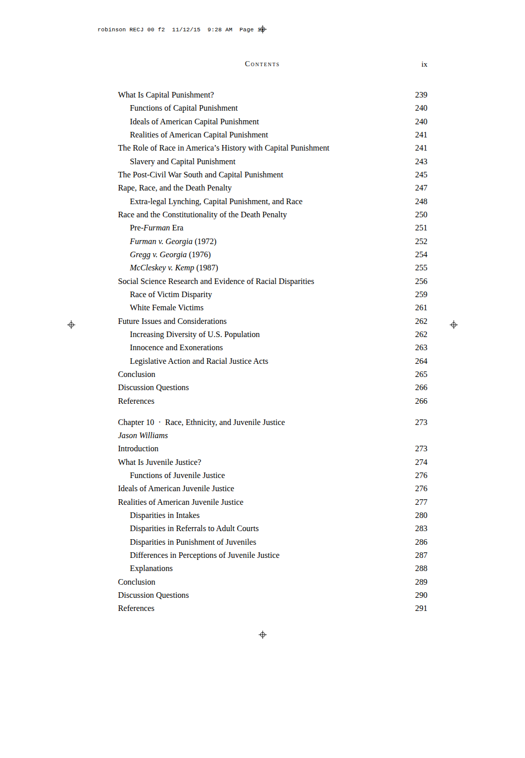robinson RECJ 00 f2 11/12/15 9:28 AM Page ix
Contents ix
What Is Capital Punishment?239
Functions of Capital Punishment 240
Ideals of American Capital Punishment 240
Realities of American Capital Punishment 241
The Role of Race in America’s History with Capital Punishment 241
Slavery and Capital Punishment 243
The Post-Civil War South and Capital Punishment 245
Rape, Race, and the Death Penalty 247
Extra-legal Lynching, Capital Punishment, and Race 248
Race and the Constitutionality of the Death Penalty 250
Pre-Furman Era 251
Furman v. Georgia (1972) 252
Gregg v. Georgia (1976) 254
McCleskey v. Kemp (1987) 255
Social Science Research and Evidence of Racial Disparities 256
Race of Victim Disparity 259
White Female Victims 261
Future Issues and Considerations 262
Increasing Diversity of U.S. Population 262
Innocence and Exonerations 263
Legislative Action and Racial Justice Acts 264
Conclusion 265
Discussion Questions 266
References 266
Chapter 10 · Race, Ethnicity, and Juvenile Justice 273
Jason Williams
Introduction 273
What Is Juvenile Justice?274
Functions of Juvenile Justice 276
Ideals of American Juvenile Justice 276
Realities of American Juvenile Justice 277
Disparities in Intakes 280
Disparities in Referrals to Adult Courts 283
Disparities in Punishment of Juveniles 286
Differences in Perceptions of Juvenile Justice 287
Explanations 288
Conclusion 289
Discussion Questions 290
References 291